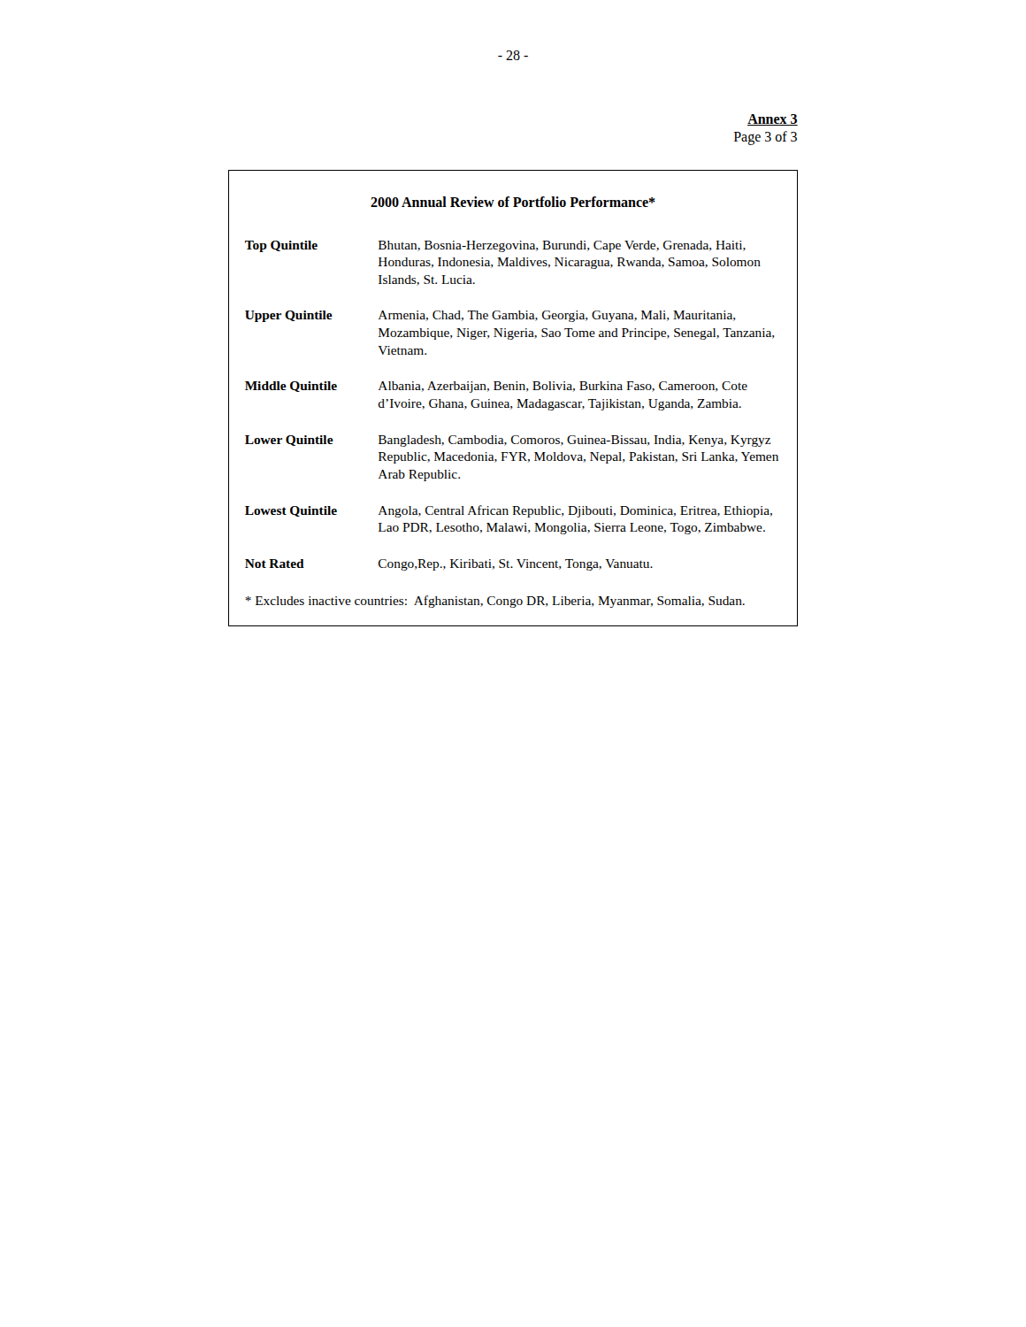- 28 -
Annex 3 Page 3 of 3
2000 Annual Review of Portfolio Performance*
| Top Quintile | Bhutan, Bosnia-Herzegovina, Burundi, Cape Verde, Grenada, Haiti, Honduras, Indonesia, Maldives, Nicaragua, Rwanda, Samoa, Solomon Islands, St. Lucia. |
| Upper Quintile | Armenia, Chad, The Gambia, Georgia, Guyana, Mali, Mauritania, Mozambique, Niger, Nigeria, Sao Tome and Principe, Senegal, Tanzania, Vietnam. |
| Middle Quintile | Albania, Azerbaijan, Benin, Bolivia, Burkina Faso, Cameroon, Cote d’Ivoire, Ghana, Guinea, Madagascar, Tajikistan, Uganda, Zambia. |
| Lower Quintile | Bangladesh, Cambodia, Comoros, Guinea-Bissau, India, Kenya, Kyrgyz Republic, Macedonia, FYR, Moldova, Nepal, Pakistan, Sri Lanka, Yemen Arab Republic. |
| Lowest Quintile | Angola, Central African Republic, Djibouti, Dominica, Eritrea, Ethiopia, Lao PDR, Lesotho, Malawi, Mongolia, Sierra Leone, Togo, Zimbabwe. |
| Not Rated | Congo,Rep., Kiribati, St. Vincent, Tonga, Vanuatu. |
* Excludes inactive countries: Afghanistan, Congo DR, Liberia, Myanmar, Somalia, Sudan.